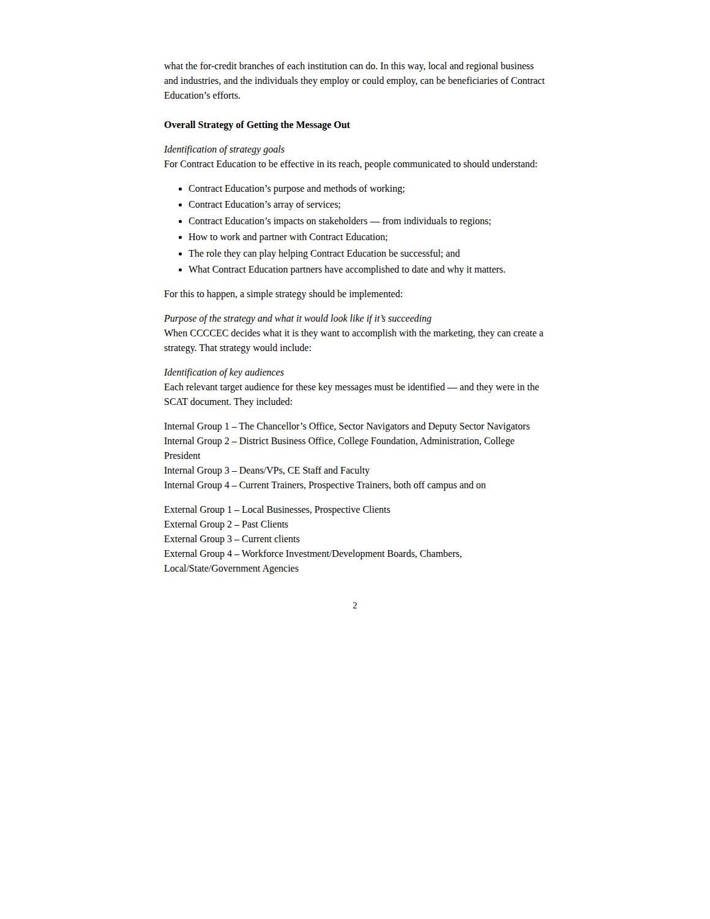what the for-credit branches of each institution can do. In this way, local and regional business and industries, and the individuals they employ or could employ, can be beneficiaries of Contract Education’s efforts.
Overall Strategy of Getting the Message Out
Identification of strategy goals
For Contract Education to be effective in its reach, people communicated to should understand:
Contract Education’s purpose and methods of working;
Contract Education’s array of services;
Contract Education’s impacts on stakeholders — from individuals to regions;
How to work and partner with Contract Education;
The role they can play helping Contract Education be successful; and
What Contract Education partners have accomplished to date and why it matters.
For this to happen, a simple strategy should be implemented:
Purpose of the strategy and what it would look like if it’s succeeding
When CCCCEC decides what it is they want to accomplish with the marketing, they can create a strategy. That strategy would include:
Identification of key audiences
Each relevant target audience for these key messages must be identified — and they were in the SCAT document. They included:
Internal Group 1 – The Chancellor’s Office, Sector Navigators and Deputy Sector Navigators
Internal Group 2 – District Business Office, College Foundation, Administration, College President
Internal Group 3 – Deans/VPs, CE Staff and Faculty
Internal Group 4 – Current Trainers, Prospective Trainers, both off campus and on
External Group 1 – Local Businesses, Prospective Clients
External Group 2 – Past Clients
External Group 3 – Current clients
External Group 4 – Workforce Investment/Development Boards, Chambers, Local/State/Government Agencies
2